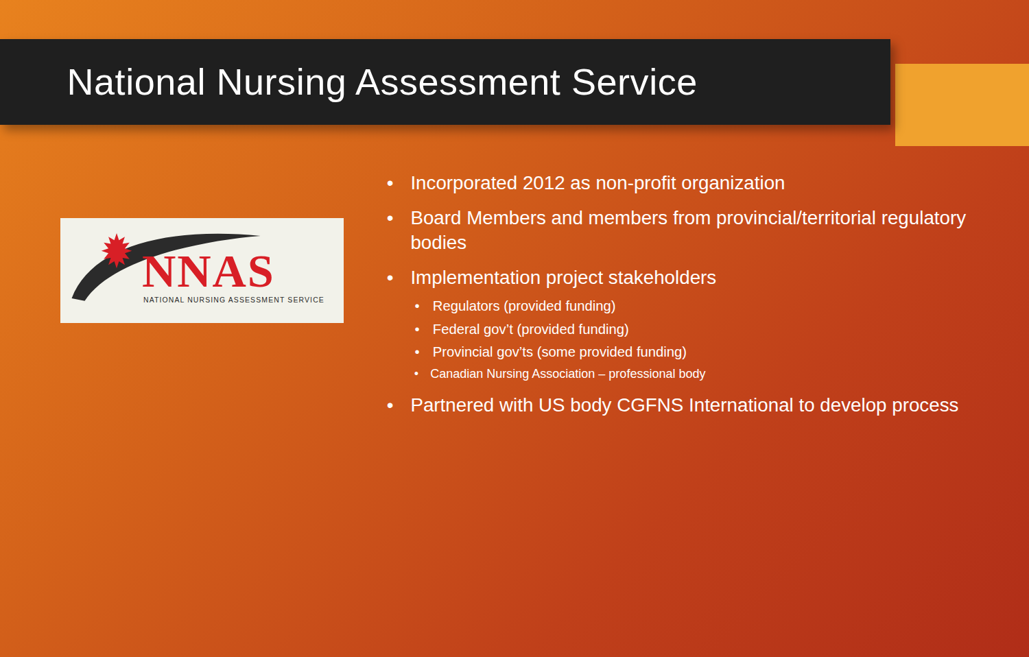National Nursing Assessment Service
NNAS — National Nursing Assessment Service NNAS NATIONAL NURSING ASSESSMENT SERVICE
Incorporated 2012 as non-profit organization
Board Members and members from provincial/territorial regulatory bodies
Implementation project stakeholders
Regulators (provided funding)
Federal gov’t (provided funding)
Provincial gov’ts (some provided funding)
Canadian Nursing Association – professional body
Partnered with US body CGFNS International to develop process